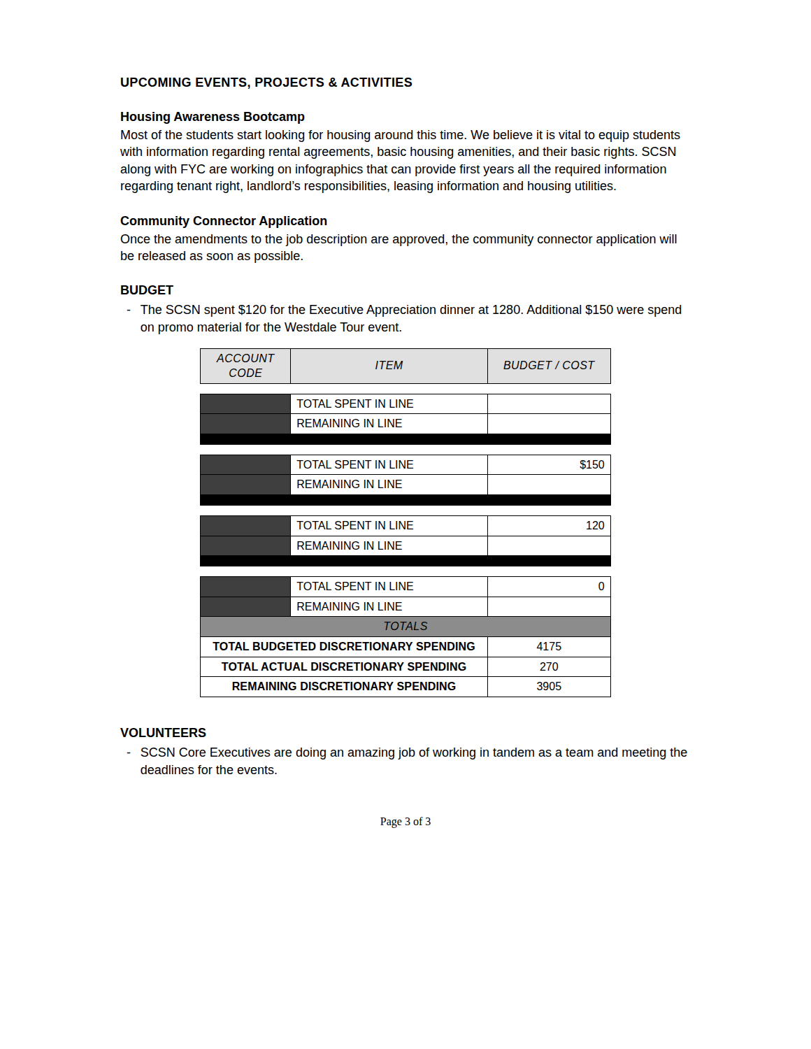UPCOMING EVENTS, PROJECTS & ACTIVITIES
Housing Awareness Bootcamp
Most of the students start looking for housing around this time. We believe it is vital to equip students with information regarding rental agreements, basic housing amenities, and their basic rights. SCSN along with FYC are working on infographics that can provide first years all the required information regarding tenant right, landlord’s responsibilities, leasing information and housing utilities.
Community Connector Application
Once the amendments to the job description are approved, the community connector application will be released as soon as possible.
BUDGET
The SCSN spent $120 for the Executive Appreciation dinner at 1280. Additional $150 were spend on promo material for the Westdale Tour event.
| ACCOUNT CODE | ITEM | BUDGET / COST |
| --- | --- | --- |
| | TOTAL SPENT IN LINE | |
| | REMAINING IN LINE | |
| | TOTAL SPENT IN LINE | $150 |
| | REMAINING IN LINE | |
| | TOTAL SPENT IN LINE | 120 |
| | REMAINING IN LINE | |
| | TOTAL SPENT IN LINE | 0 |
| | REMAINING IN LINE | |
| TOTALS |
| TOTAL BUDGETED DISCRETIONARY SPENDING | 4175 |
| TOTAL ACTUAL DISCRETIONARY SPENDING | 270 |
| REMAINING DISCRETIONARY SPENDING | 3905 |
VOLUNTEERS
SCSN Core Executives are doing an amazing job of working in tandem as a team and meeting the deadlines for the events.
Page 3 of 3